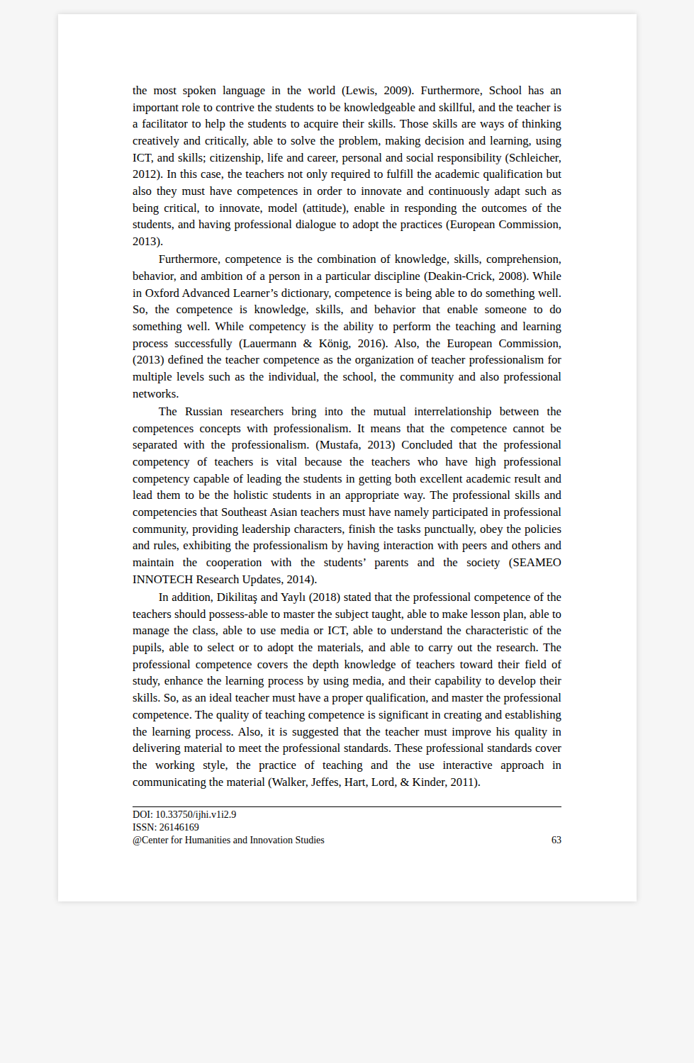the most spoken language in the world (Lewis, 2009). Furthermore, School has an important role to contrive the students to be knowledgeable and skillful, and the teacher is a facilitator to help the students to acquire their skills. Those skills are ways of thinking creatively and critically, able to solve the problem, making decision and learning, using ICT, and skills; citizenship, life and career, personal and social responsibility (Schleicher, 2012). In this case, the teachers not only required to fulfill the academic qualification but also they must have competences in order to innovate and continuously adapt such as being critical, to innovate, model (attitude), enable in responding the outcomes of the students, and having professional dialogue to adopt the practices (European Commission, 2013).
Furthermore, competence is the combination of knowledge, skills, comprehension, behavior, and ambition of a person in a particular discipline (Deakin-Crick, 2008). While in Oxford Advanced Learner’s dictionary, competence is being able to do something well. So, the competence is knowledge, skills, and behavior that enable someone to do something well. While competency is the ability to perform the teaching and learning process successfully (Lauermann & König, 2016). Also, the European Commission, (2013) defined the teacher competence as the organization of teacher professionalism for multiple levels such as the individual, the school, the community and also professional networks.
The Russian researchers bring into the mutual interrelationship between the competences concepts with professionalism. It means that the competence cannot be separated with the professionalism. (Mustafa, 2013) Concluded that the professional competency of teachers is vital because the teachers who have high professional competency capable of leading the students in getting both excellent academic result and lead them to be the holistic students in an appropriate way. The professional skills and competencies that Southeast Asian teachers must have namely participated in professional community, providing leadership characters, finish the tasks punctually, obey the policies and rules, exhibiting the professionalism by having interaction with peers and others and maintain the cooperation with the students’ parents and the society (SEAMEO INNOTECH Research Updates, 2014).
In addition, Dikilitaş and Yaylı (2018) stated that the professional competence of the teachers should possess-able to master the subject taught, able to make lesson plan, able to manage the class, able to use media or ICT, able to understand the characteristic of the pupils, able to select or to adopt the materials, and able to carry out the research. The professional competence covers the depth knowledge of teachers toward their field of study, enhance the learning process by using media, and their capability to develop their skills. So, as an ideal teacher must have a proper qualification, and master the professional competence. The quality of teaching competence is significant in creating and establishing the learning process. Also, it is suggested that the teacher must improve his quality in delivering material to meet the professional standards. These professional standards cover the working style, the practice of teaching and the use interactive approach in communicating the material (Walker, Jeffes, Hart, Lord, & Kinder, 2011).
DOI: 10.33750/ijhi.v1i2.9
ISSN: 26146169
@Center for Humanities and Innovation Studies
63